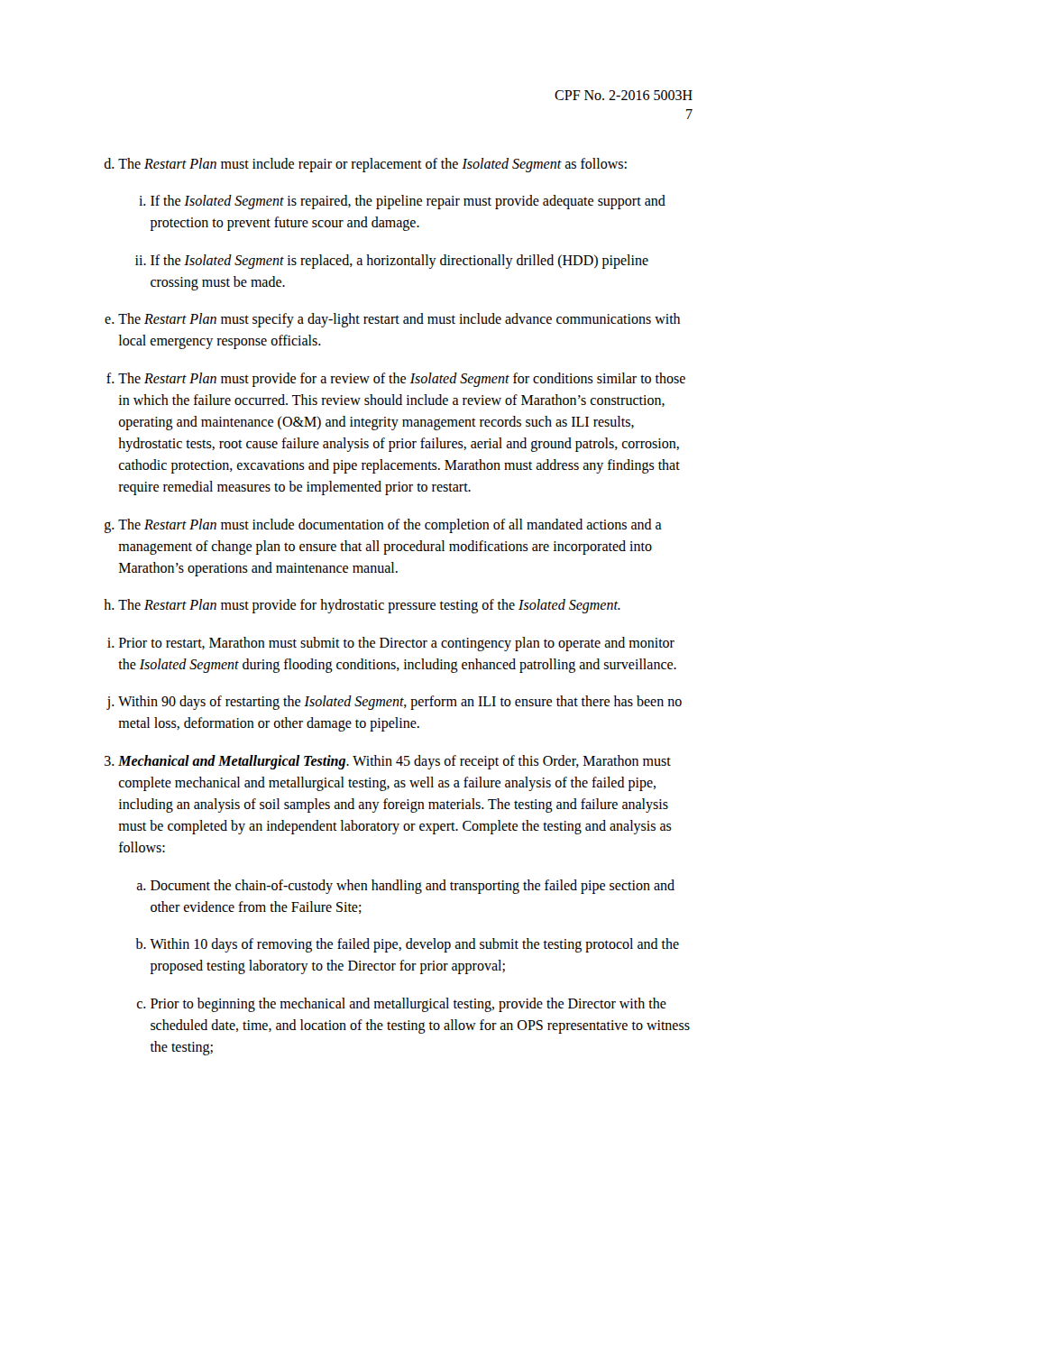CPF No. 2-2016 5003H
7
The Restart Plan must include repair or replacement of the Isolated Segment as follows:
If the Isolated Segment is repaired, the pipeline repair must provide adequate support and protection to prevent future scour and damage.
If the Isolated Segment is replaced, a horizontally directionally drilled (HDD) pipeline crossing must be made.
The Restart Plan must specify a day-light restart and must include advance communications with local emergency response officials.
The Restart Plan must provide for a review of the Isolated Segment for conditions similar to those in which the failure occurred. This review should include a review of Marathon’s construction, operating and maintenance (O&M) and integrity management records such as ILI results, hydrostatic tests, root cause failure analysis of prior failures, aerial and ground patrols, corrosion, cathodic protection, excavations and pipe replacements. Marathon must address any findings that require remedial measures to be implemented prior to restart.
The Restart Plan must include documentation of the completion of all mandated actions and a management of change plan to ensure that all procedural modifications are incorporated into Marathon’s operations and maintenance manual.
The Restart Plan must provide for hydrostatic pressure testing of the Isolated Segment.
Prior to restart, Marathon must submit to the Director a contingency plan to operate and monitor the Isolated Segment during flooding conditions, including enhanced patrolling and surveillance.
Within 90 days of restarting the Isolated Segment, perform an ILI to ensure that there has been no metal loss, deformation or other damage to pipeline.
Mechanical and Metallurgical Testing. Within 45 days of receipt of this Order, Marathon must complete mechanical and metallurgical testing, as well as a failure analysis of the failed pipe, including an analysis of soil samples and any foreign materials. The testing and failure analysis must be completed by an independent laboratory or expert. Complete the testing and analysis as follows:
Document the chain-of-custody when handling and transporting the failed pipe section and other evidence from the Failure Site;
Within 10 days of removing the failed pipe, develop and submit the testing protocol and the proposed testing laboratory to the Director for prior approval;
Prior to beginning the mechanical and metallurgical testing, provide the Director with the scheduled date, time, and location of the testing to allow for an OPS representative to witness the testing;